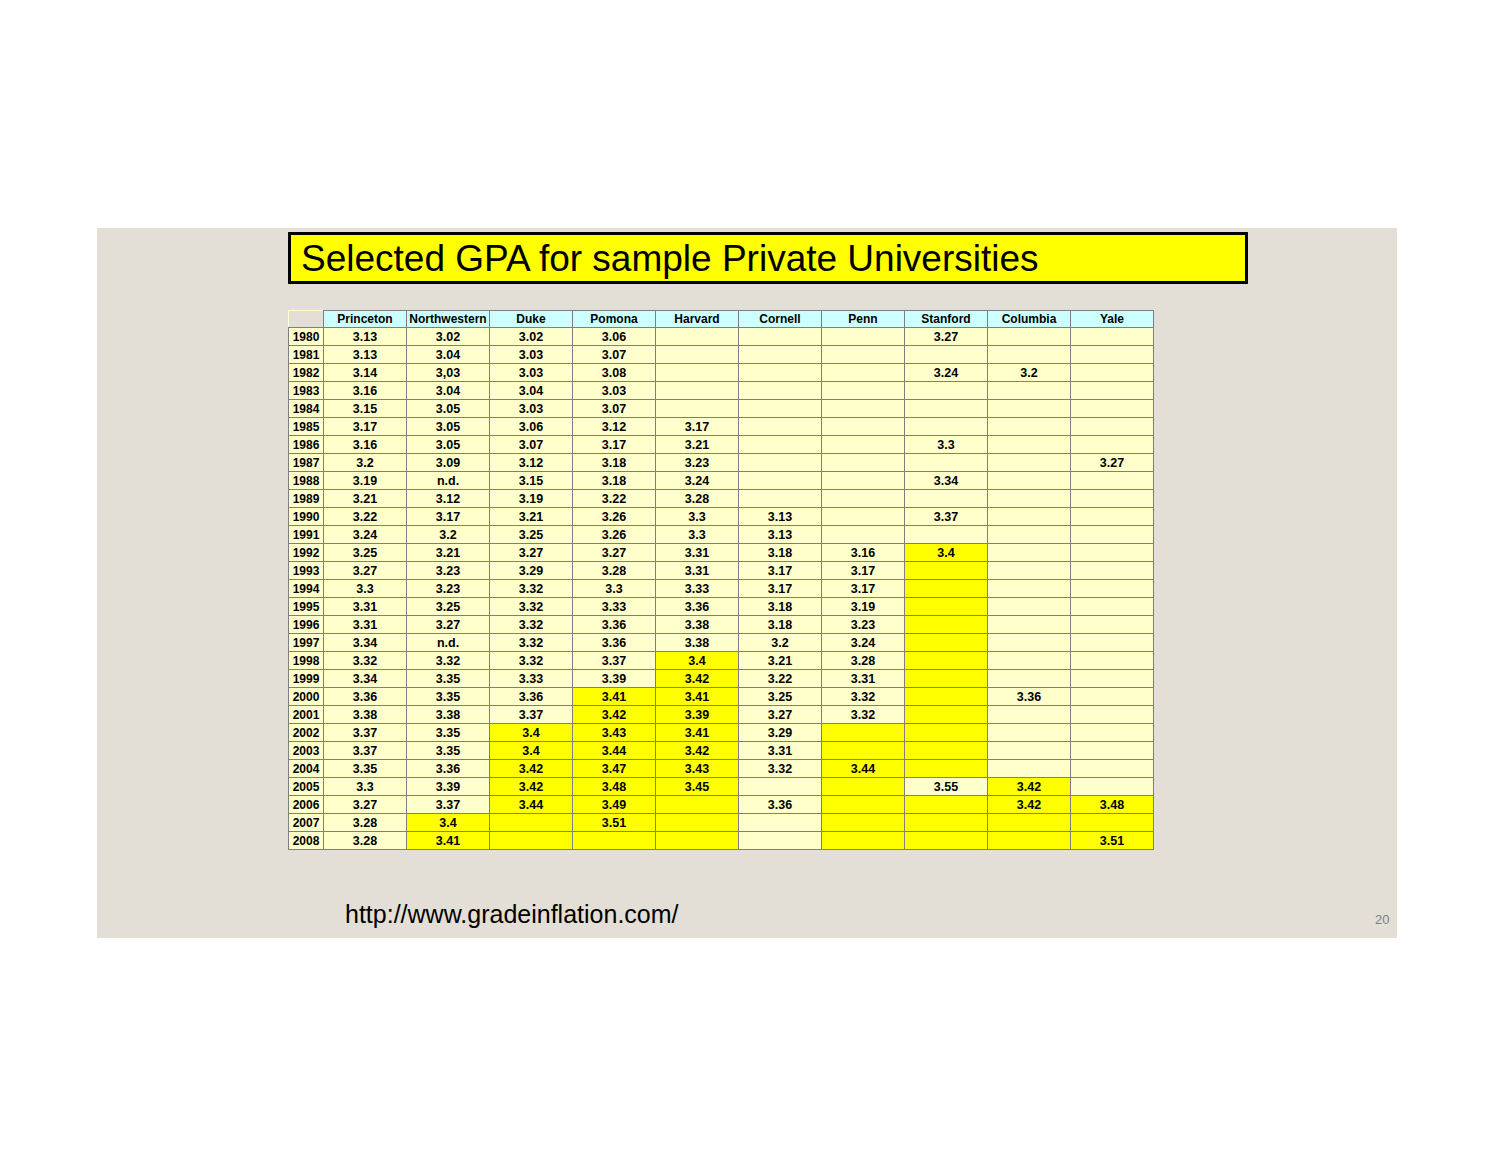Selected GPA for sample Private Universities
| | Princeton | Northwestern | Duke | Pomona | Harvard | Cornell | Penn | Stanford | Columbia | Yale |
| --- | --- | --- | --- | --- | --- | --- | --- | --- | --- | --- |
| 1980 | 3.13 | 3.02 | 3.02 | 3.06 | | | | 3.27 | | |
| 1981 | 3.13 | 3.04 | 3.03 | 3.07 | | | | | | |
| 1982 | 3.14 | 3,03 | 3.03 | 3.08 | | | | 3.24 | 3.2 | |
| 1983 | 3.16 | 3.04 | 3.04 | 3.03 | | | | | | |
| 1984 | 3.15 | 3.05 | 3.03 | 3.07 | | | | | | |
| 1985 | 3.17 | 3.05 | 3.06 | 3.12 | 3.17 | | | | | |
| 1986 | 3.16 | 3.05 | 3.07 | 3.17 | 3.21 | | | 3.3 | | |
| 1987 | 3.2 | 3.09 | 3.12 | 3.18 | 3.23 | | | | | 3.27 |
| 1988 | 3.19 | n.d. | 3.15 | 3.18 | 3.24 | | | 3.34 | | |
| 1989 | 3.21 | 3.12 | 3.19 | 3.22 | 3.28 | | | | | |
| 1990 | 3.22 | 3.17 | 3.21 | 3.26 | 3.3 | 3.13 | | 3.37 | | |
| 1991 | 3.24 | 3.2 | 3.25 | 3.26 | 3.3 | 3.13 | | | | |
| 1992 | 3.25 | 3.21 | 3.27 | 3.27 | 3.31 | 3.18 | 3.16 | 3.4 | | |
| 1993 | 3.27 | 3.23 | 3.29 | 3.28 | 3.31 | 3.17 | 3.17 | | | |
| 1994 | 3.3 | 3.23 | 3.32 | 3.3 | 3.33 | 3.17 | 3.17 | | | |
| 1995 | 3.31 | 3.25 | 3.32 | 3.33 | 3.36 | 3.18 | 3.19 | | | |
| 1996 | 3.31 | 3.27 | 3.32 | 3.36 | 3.38 | 3.18 | 3.23 | | | |
| 1997 | 3.34 | n.d. | 3.32 | 3.36 | 3.38 | 3.2 | 3.24 | | | |
| 1998 | 3.32 | 3.32 | 3.32 | 3.37 | 3.4 | 3.21 | 3.28 | | | |
| 1999 | 3.34 | 3.35 | 3.33 | 3.39 | 3.42 | 3.22 | 3.31 | | | |
| 2000 | 3.36 | 3.35 | 3.36 | 3.41 | 3.41 | 3.25 | 3.32 | | 3.36 | |
| 2001 | 3.38 | 3.38 | 3.37 | 3.42 | 3.39 | 3.27 | 3.32 | | | |
| 2002 | 3.37 | 3.35 | 3.4 | 3.43 | 3.41 | 3.29 | | | | |
| 2003 | 3.37 | 3.35 | 3.4 | 3.44 | 3.42 | 3.31 | | | | |
| 2004 | 3.35 | 3.36 | 3.42 | 3.47 | 3.43 | 3.32 | 3.44 | | | |
| 2005 | 3.3 | 3.39 | 3.42 | 3.48 | 3.45 | | | 3.55 | 3.42 | |
| 2006 | 3.27 | 3.37 | 3.44 | 3.49 | | 3.36 | | | 3.42 | 3.48 |
| 2007 | 3.28 | 3.4 | | 3.51 | | | | | | |
| 2008 | 3.28 | 3.41 | | | | | | | | 3.51 |
http://www.gradeinflation.com/
20